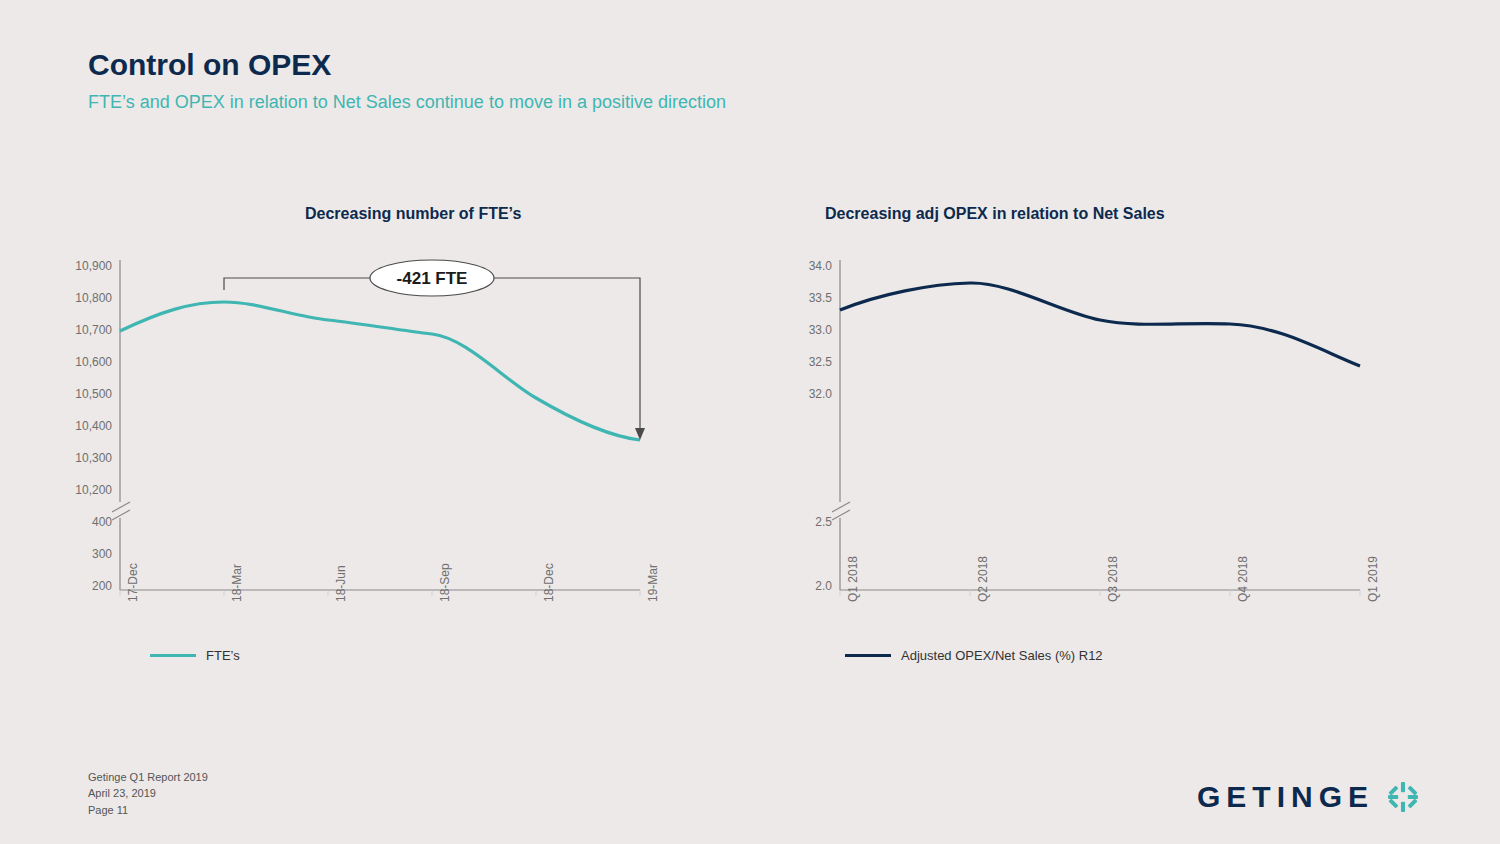Control on OPEX
FTE’s and OPEX in relation to Net Sales continue to move in a positive direction
Decreasing number of FTE’s
Decreasing adj OPEX in relation to Net Sales
10,900 10,800 10,700 10,600 10,500 10,400 10,300 10,200 400 300 200 -421 FTE
17-Dec 18-Mar 18-Jun 18-Sep 18-Dec 19-Mar
FTE’s
34.0 33.5 33.0 32.5 32.0 2.5 2.0
Q1 2018 Q2 2018 Q3 2018 Q4 2018 Q1 2019
Adjusted OPEX/Net Sales (%) R12
Getinge Q1 Report 2019
April 23, 2019
Page 11
GETINGE